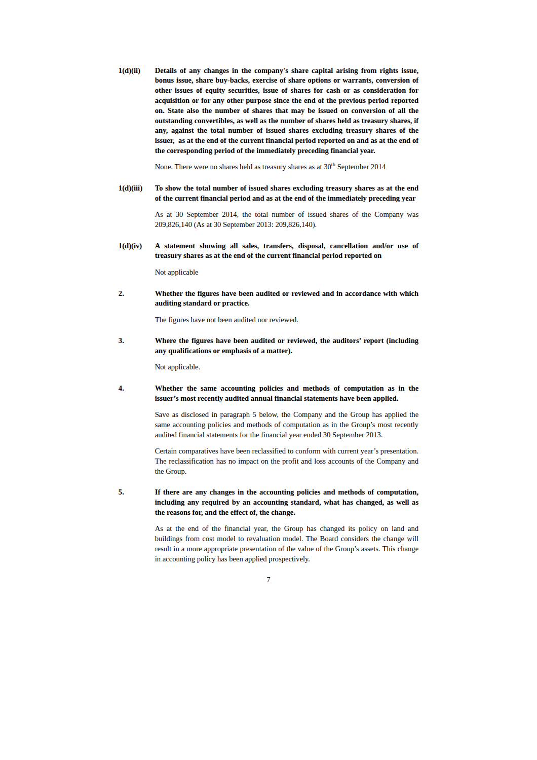1(d)(ii)
Details of any changes in the company's share capital arising from rights issue, bonus issue, share buy-backs, exercise of share options or warrants, conversion of other issues of equity securities, issue of shares for cash or as consideration for acquisition or for any other purpose since the end of the previous period reported on. State also the number of shares that may be issued on conversion of all the outstanding convertibles, as well as the number of shares held as treasury shares, if any, against the total number of issued shares excluding treasury shares of the issuer, as at the end of the current financial period reported on and as at the end of the corresponding period of the immediately preceding financial year.
None. There were no shares held as treasury shares as at 30th September 2014
1(d)(iii)
To show the total number of issued shares excluding treasury shares as at the end of the current financial period and as at the end of the immediately preceding year
As at 30 September 2014, the total number of issued shares of the Company was 209,826,140 (As at 30 September 2013: 209,826,140).
1(d)(iv)
A statement showing all sales, transfers, disposal, cancellation and/or use of treasury shares as at the end of the current financial period reported on
Not applicable
2.
Whether the figures have been audited or reviewed and in accordance with which auditing standard or practice.
The figures have not been audited nor reviewed.
3.
Where the figures have been audited or reviewed, the auditors’ report (including any qualifications or emphasis of a matter).
Not applicable.
4.
Whether the same accounting policies and methods of computation as in the issuer’s most recently audited annual financial statements have been applied.
Save as disclosed in paragraph 5 below, the Company and the Group has applied the same accounting policies and methods of computation as in the Group’s most recently audited financial statements for the financial year ended 30 September 2013.
Certain comparatives have been reclassified to conform with current year’s presentation. The reclassification has no impact on the profit and loss accounts of the Company and the Group.
5.
If there are any changes in the accounting policies and methods of computation, including any required by an accounting standard, what has changed, as well as the reasons for, and the effect of, the change.
As at the end of the financial year, the Group has changed its policy on land and buildings from cost model to revaluation model. The Board considers the change will result in a more appropriate presentation of the value of the Group’s assets. This change in accounting policy has been applied prospectively.
7